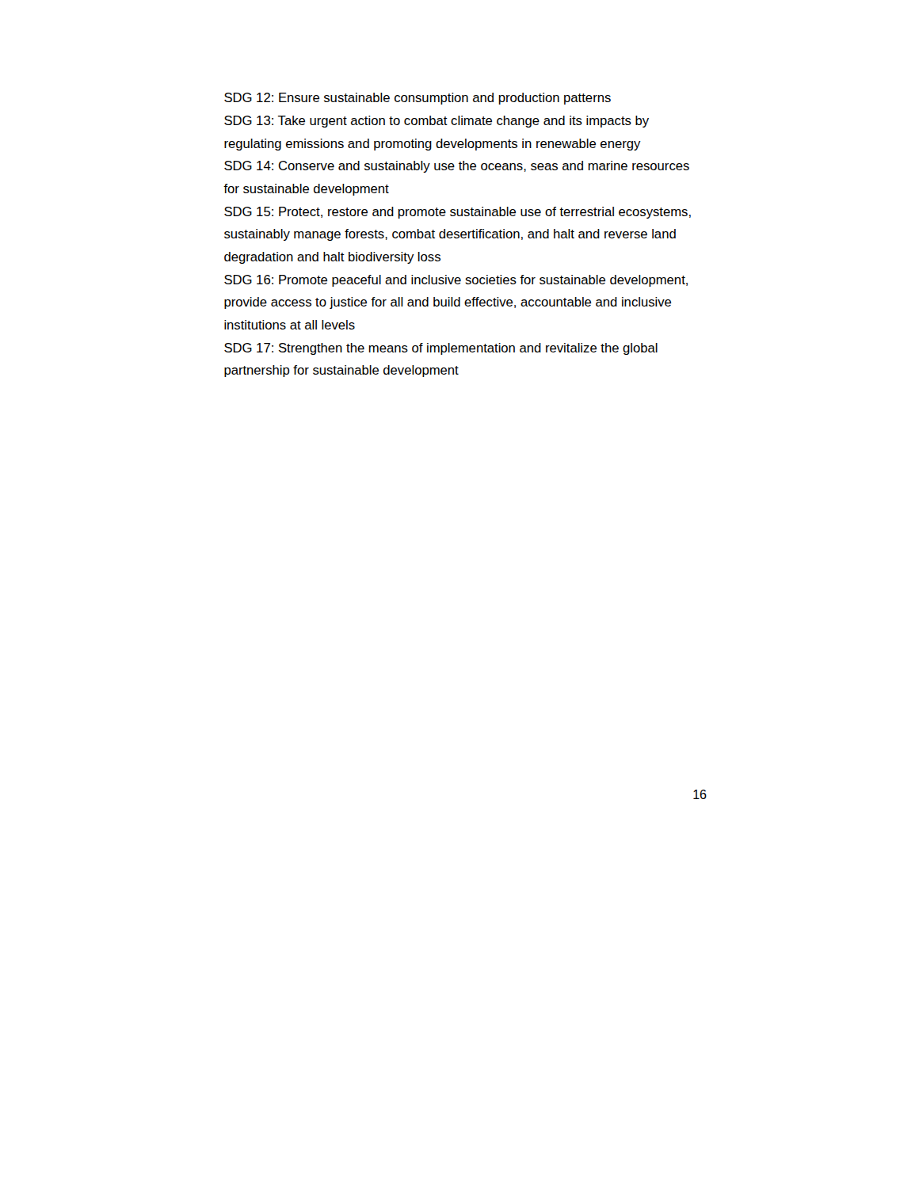SDG 12: Ensure sustainable consumption and production patterns
SDG 13: Take urgent action to combat climate change and its impacts by regulating emissions and promoting developments in renewable energy
SDG 14: Conserve and sustainably use the oceans, seas and marine resources for sustainable development
SDG 15: Protect, restore and promote sustainable use of terrestrial ecosystems, sustainably manage forests, combat desertification, and halt and reverse land degradation and halt biodiversity loss
SDG 16: Promote peaceful and inclusive societies for sustainable development, provide access to justice for all and build effective, accountable and inclusive institutions at all levels
SDG 17: Strengthen the means of implementation and revitalize the global partnership for sustainable development
16